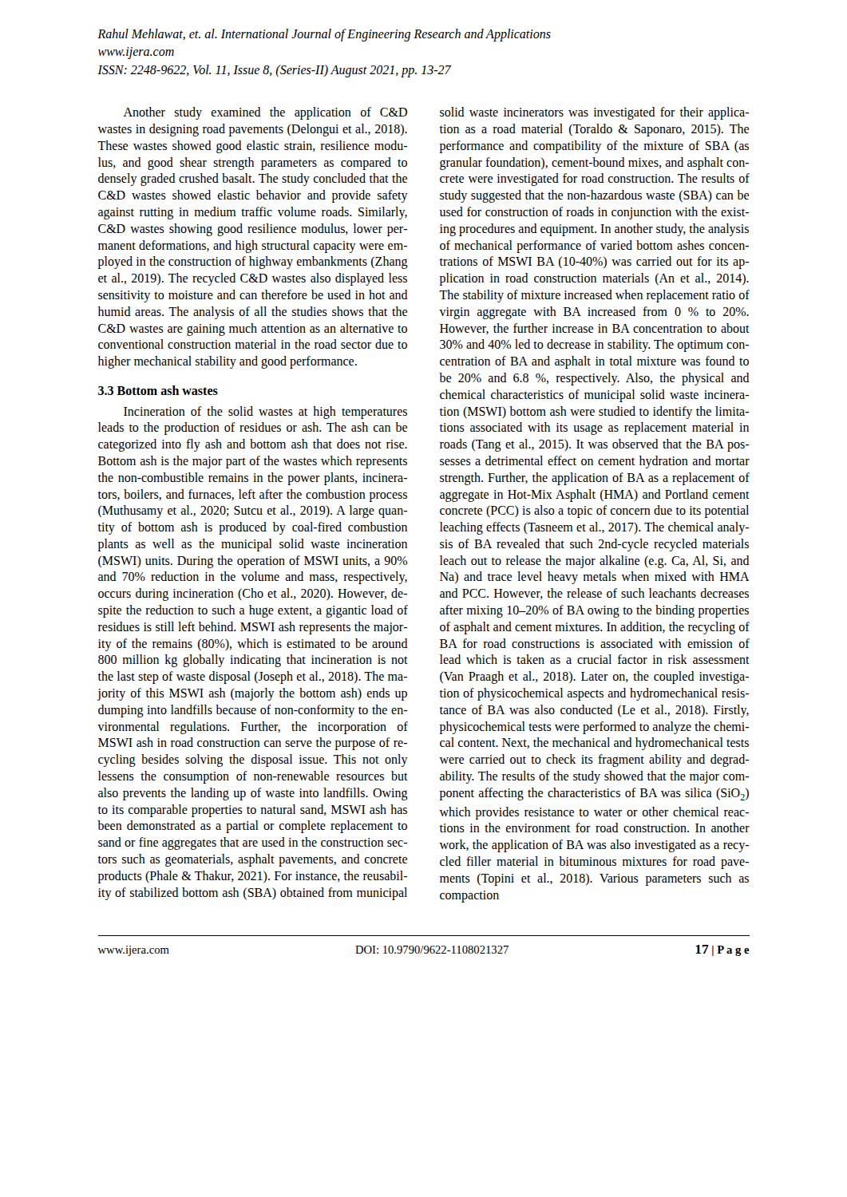Rahul Mehlawat, et. al. International Journal of Engineering Research and Applications www.ijera.com ISSN: 2248-9622, Vol. 11, Issue 8, (Series-II) August 2021, pp. 13-27
Another study examined the application of C&D wastes in designing road pavements (Delongui et al., 2018). These wastes showed good elastic strain, resilience modulus, and good shear strength parameters as compared to densely graded crushed basalt. The study concluded that the C&D wastes showed elastic behavior and provide safety against rutting in medium traffic volume roads. Similarly, C&D wastes showing good resilience modulus, lower permanent deformations, and high structural capacity were employed in the construction of highway embankments (Zhang et al., 2019). The recycled C&D wastes also displayed less sensitivity to moisture and can therefore be used in hot and humid areas. The analysis of all the studies shows that the C&D wastes are gaining much attention as an alternative to conventional construction material in the road sector due to higher mechanical stability and good performance.
3.3 Bottom ash wastes
Incineration of the solid wastes at high temperatures leads to the production of residues or ash. The ash can be categorized into fly ash and bottom ash that does not rise. Bottom ash is the major part of the wastes which represents the non-combustible remains in the power plants, incinerators, boilers, and furnaces, left after the combustion process (Muthusamy et al., 2020; Sutcu et al., 2019). A large quantity of bottom ash is produced by coal-fired combustion plants as well as the municipal solid waste incineration (MSWI) units. During the operation of MSWI units, a 90% and 70% reduction in the volume and mass, respectively, occurs during incineration (Cho et al., 2020). However, despite the reduction to such a huge extent, a gigantic load of residues is still left behind. MSWI ash represents the majority of the remains (80%), which is estimated to be around 800 million kg globally indicating that incineration is not the last step of waste disposal (Joseph et al., 2018). The majority of this MSWI ash (majorly the bottom ash) ends up dumping into landfills because of non-conformity to the environmental regulations. Further, the incorporation of MSWI ash in road construction can serve the purpose of recycling besides solving the disposal issue. This not only lessens the consumption of non-renewable resources but also prevents the landing up of waste into landfills. Owing to its comparable properties to natural sand, MSWI ash has been demonstrated as a partial or complete replacement to sand or fine aggregates that are used in the construction sectors such as geomaterials, asphalt pavements, and concrete products (Phale & Thakur, 2021). For instance, the reusability of stabilized bottom ash (SBA) obtained from municipal solid waste incinerators was investigated for their application as a road material (Toraldo & Saponaro, 2015). The performance and compatibility of the mixture of SBA (as granular foundation), cement-bound mixes, and asphalt concrete were investigated for road construction. The results of study suggested that the non-hazardous waste (SBA) can be used for construction of roads in conjunction with the existing procedures and equipment. In another study, the analysis of mechanical performance of varied bottom ashes concentrations of MSWI BA (10-40%) was carried out for its application in road construction materials (An et al., 2014). The stability of mixture increased when replacement ratio of virgin aggregate with BA increased from 0 % to 20%. However, the further increase in BA concentration to about 30% and 40% led to decrease in stability. The optimum concentration of BA and asphalt in total mixture was found to be 20% and 6.8 %, respectively. Also, the physical and chemical characteristics of municipal solid waste incineration (MSWI) bottom ash were studied to identify the limitations associated with its usage as replacement material in roads (Tang et al., 2015). It was observed that the BA possesses a detrimental effect on cement hydration and mortar strength. Further, the application of BA as a replacement of aggregate in Hot-Mix Asphalt (HMA) and Portland cement concrete (PCC) is also a topic of concern due to its potential leaching effects (Tasneem et al., 2017). The chemical analysis of BA revealed that such 2nd-cycle recycled materials leach out to release the major alkaline (e.g. Ca, Al, Si, and Na) and trace level heavy metals when mixed with HMA and PCC. However, the release of such leachants decreases after mixing 10–20% of BA owing to the binding properties of asphalt and cement mixtures. In addition, the recycling of BA for road constructions is associated with emission of lead which is taken as a crucial factor in risk assessment (Van Praagh et al., 2018). Later on, the coupled investigation of physicochemical aspects and hydromechanical resistance of BA was also conducted (Le et al., 2018). Firstly, physicochemical tests were performed to analyze the chemical content. Next, the mechanical and hydromechanical tests were carried out to check its fragment ability and degradability. The results of the study showed that the major component affecting the characteristics of BA was silica (SiO2) which provides resistance to water or other chemical reactions in the environment for road construction. In another work, the application of BA was also investigated as a recycled filler material in bituminous mixtures for road pavements (Topini et al., 2018). Various parameters such as compaction
www.ijera.com DOI: 10.9790/9622-1108021327 17 | P a g e